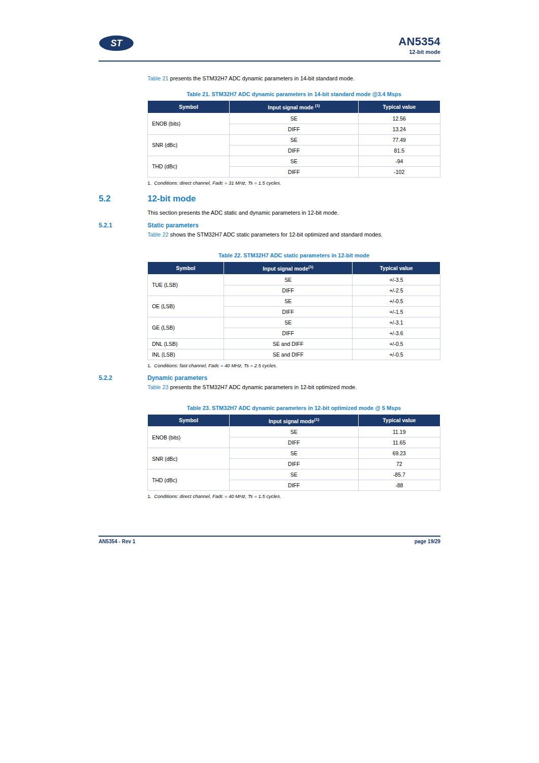ST
AN5354
12-bit mode
Table 21 presents the STM32H7 ADC dynamic parameters in 14-bit standard mode.
Table 21. STM32H7 ADC dynamic parameters in 14-bit standard mode @3.4 Msps
| Symbol | Input signal mode (1) | Typical value |
| --- | --- | --- |
| ENOB (bits) | SE | 12.56 |
| DIFF | 13.24 |
| SNR (dBc) | SE | 77.49 |
| DIFF | 81.5 |
| THD (dBc) | SE | -94 |
| DIFF | -102 |
1. Conditions: direct channel, Fadc = 31 MHz, Ts = 1.5 cycles.
5.2
12-bit mode
This section presents the ADC static and dynamic parameters in 12-bit mode.
5.2.1
Static parameters
Table 22 shows the STM32H7 ADC static parameters for 12-bit optimized and standard modes.
Table 22. STM32H7 ADC static parameters in 12-bit mode
| Symbol | Input signal mode (1) | Typical value |
| --- | --- | --- |
| TUE (LSB) | SE | +/-3.5 |
| DIFF | +/-2.5 |
| OE (LSB) | SE | +/-0.5 |
| DIFF | +/-1.5 |
| GE (LSB) | SE | +/-3.1 |
| DIFF | +/-3.6 |
| DNL (LSB) | SE and DIFF | +/-0.5 |
| INL (LSB) | SE and DIFF | +/-0.5 |
1. Conditions: fast channel, Fadc = 40 MHz, Ts = 2.5 cycles.
5.2.2
Dynamic parameters
Table 23 presents the STM32H7 ADC dynamic parameters in 12-bit optimized mode.
Table 23. STM32H7 ADC dynamic parameters in 12-bit optimized mode @ 5 Msps
| Symbol | Input signal mode (1) | Typical value |
| --- | --- | --- |
| ENOB (bits) | SE | 11.19 |
| DIFF | 11.65 |
| SNR (dBc) | SE | 69.23 |
| DIFF | 72 |
| THD (dBc) | SE | -85.7 |
| DIFF | -88 |
1. Conditions: direct channel, Fadc = 40 MHz, Ts = 1.5 cycles.
AN5354 - Rev 1
page 19/29